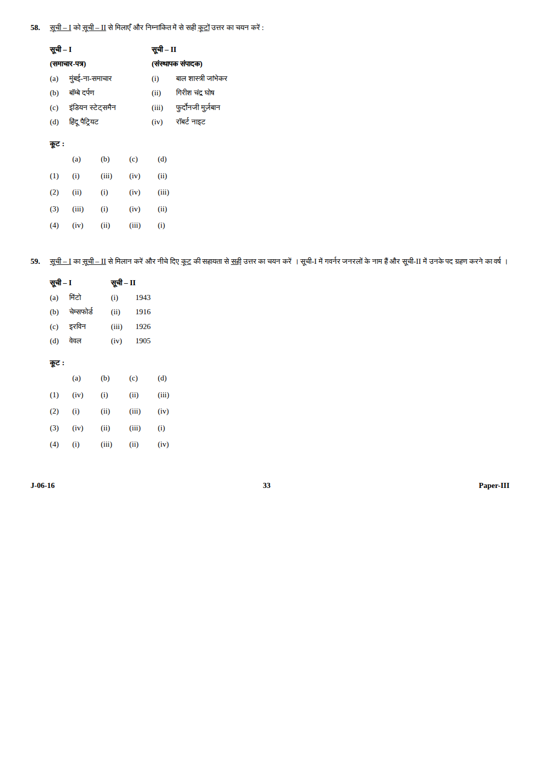58.
सूची – I को सूची – II से मिलाएँ और निम्नांकित में से सही कूटों उत्तर का चयन करें :
सूची – I
सूची – II
(समाचार-पत्र)
(संस्थापक संपादक)
(a)
मुंबई-ना-समाचार
(i)
बाल शास्त्री जांभेकर
(b)
बॉम्बे दर्पण
(ii)
गिरीश चंद्र घोष
(c)
इंडियन स्टेट्समैन
(iii)
फुर्दोनजी मुर्ज़बान
(d)
हिंदू पैट्रियट
(iv)
रॉबर्ट नाइट
कूट :
| | (a) | (b) | (c) | (d) |
| (1) | (i) | (iii) | (iv) | (ii) |
| (2) | (ii) | (i) | (iv) | (iii) |
| (3) | (iii) | (i) | (iv) | (ii) |
| (4) | (iv) | (ii) | (iii) | (i) |
59.
सूची – I का सूची – II से मिलान करें और नीचे दिए कूट की सहायता से सही उत्तर का चयन करें । सूची-I में गवर्नर जनरलों के नाम हैं और सूची-II में उनके पद ग्रहण करने का वर्ष ।
सूची – I
सूची – II
(a)
मिंटो
(i)
1943
(b)
चेम्सफोर्ड
(ii)
1916
(c)
इरविन
(iii)
1926
(d)
वेवल
(iv)
1905
कूट :
| | (a) | (b) | (c) | (d) |
| (1) | (iv) | (i) | (ii) | (iii) |
| (2) | (i) | (ii) | (iii) | (iv) |
| (3) | (iv) | (ii) | (iii) | (i) |
| (4) | (i) | (iii) | (ii) | (iv) |
J-06-16
33
Paper-III